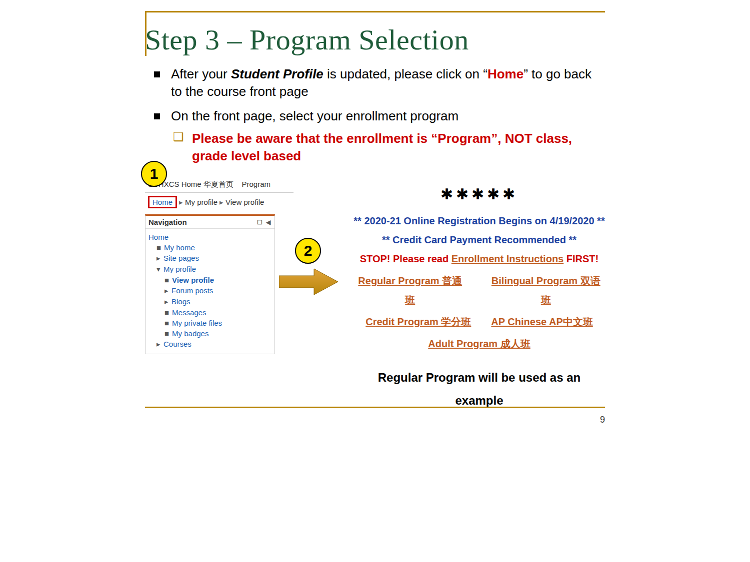Step 3 – Program Selection
After your Student Profile is updated, please click on “Home” to go back to the course front page
On the front page, select your enrollment program
Please be aware that the enrollment is “Program”, NOT class, grade level based
1
SDHXCS Home 华夏首页 Program
Home▸My profile▸View profile
Navigation ☐ ◀
Home
■My home
▸Site pages
▾My profile
■View profile
▸Forum posts
▸Blogs
■Messages
■My private files
■My badges
▸Courses
2
✱✱✱✱✱
** 2020-21 Online Registration Begins on 4/19/2020 **
** Credit Card Payment Recommended **
STOP! Please read Enrollment Instructions FIRST!
Regular Program 普通班 Bilingual Program 双语班
Credit Program 学分班 AP Chinese AP中文班
Adult Program 成人班
Regular Program will be used as an example
9